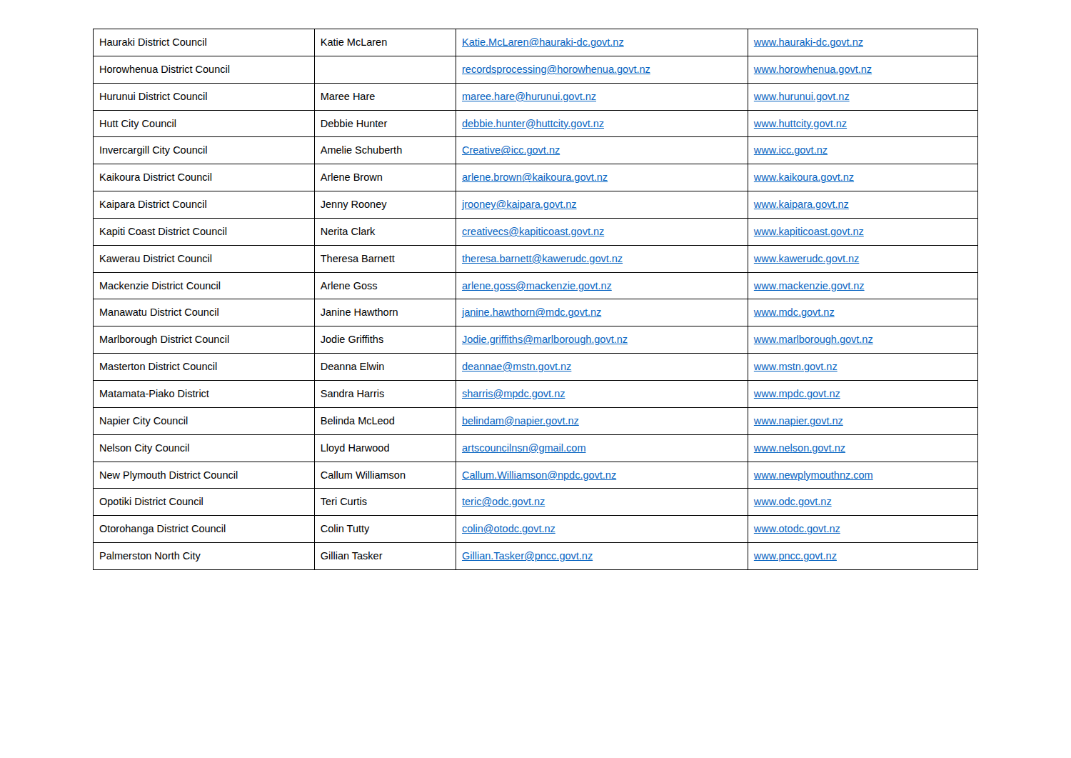| Hauraki District Council | Katie McLaren | Katie.McLaren@hauraki-dc.govt.nz | www.hauraki-dc.govt.nz |
| Horowhenua District Council | | recordsprocessing@horowhenua.govt.nz | www.horowhenua.govt.nz |
| Hurunui District Council | Maree Hare | maree.hare@hurunui.govt.nz | www.hurunui.govt.nz |
| Hutt City Council | Debbie Hunter | debbie.hunter@huttcity.govt.nz | www.huttcity.govt.nz |
| Invercargill City Council | Amelie Schuberth | Creative@icc.govt.nz | www.icc.govt.nz |
| Kaikoura District Council | Arlene Brown | arlene.brown@kaikoura.govt.nz | www.kaikoura.govt.nz |
| Kaipara District Council | Jenny Rooney | jrooney@kaipara.govt.nz | www.kaipara.govt.nz |
| Kapiti Coast District Council | Nerita Clark | creativecs@kapiticoast.govt.nz | www.kapiticoast.govt.nz |
| Kawerau District Council | Theresa Barnett | theresa.barnett@kawerudc.govt.nz | www.kawerudc.govt.nz |
| Mackenzie District Council | Arlene Goss | arlene.goss@mackenzie.govt.nz | www.mackenzie.govt.nz |
| Manawatu District Council | Janine Hawthorn | janine.hawthorn@mdc.govt.nz | www.mdc.govt.nz |
| Marlborough District Council | Jodie Griffiths | Jodie.griffiths@marlborough.govt.nz | www.marlborough.govt.nz |
| Masterton District Council | Deanna Elwin | deannae@mstn.govt.nz | www.mstn.govt.nz |
| Matamata-Piako District | Sandra Harris | sharris@mpdc.govt.nz | www.mpdc.govt.nz |
| Napier City Council | Belinda McLeod | belindam@napier.govt.nz | www.napier.govt.nz |
| Nelson City Council | Lloyd Harwood | artscouncilnsn@gmail.com | www.nelson.govt.nz |
| New Plymouth District Council | Callum Williamson | Callum.Williamson@npdc.govt.nz | www.newplymouthnz.com |
| Opotiki District Council | Teri Curtis | teric@odc.govt.nz | www.odc.govt.nz |
| Otorohanga District Council | Colin Tutty | colin@otodc.govt.nz | www.otodc.govt.nz |
| Palmerston North City | Gillian Tasker | Gillian.Tasker@pncc.govt.nz | www.pncc.govt.nz |